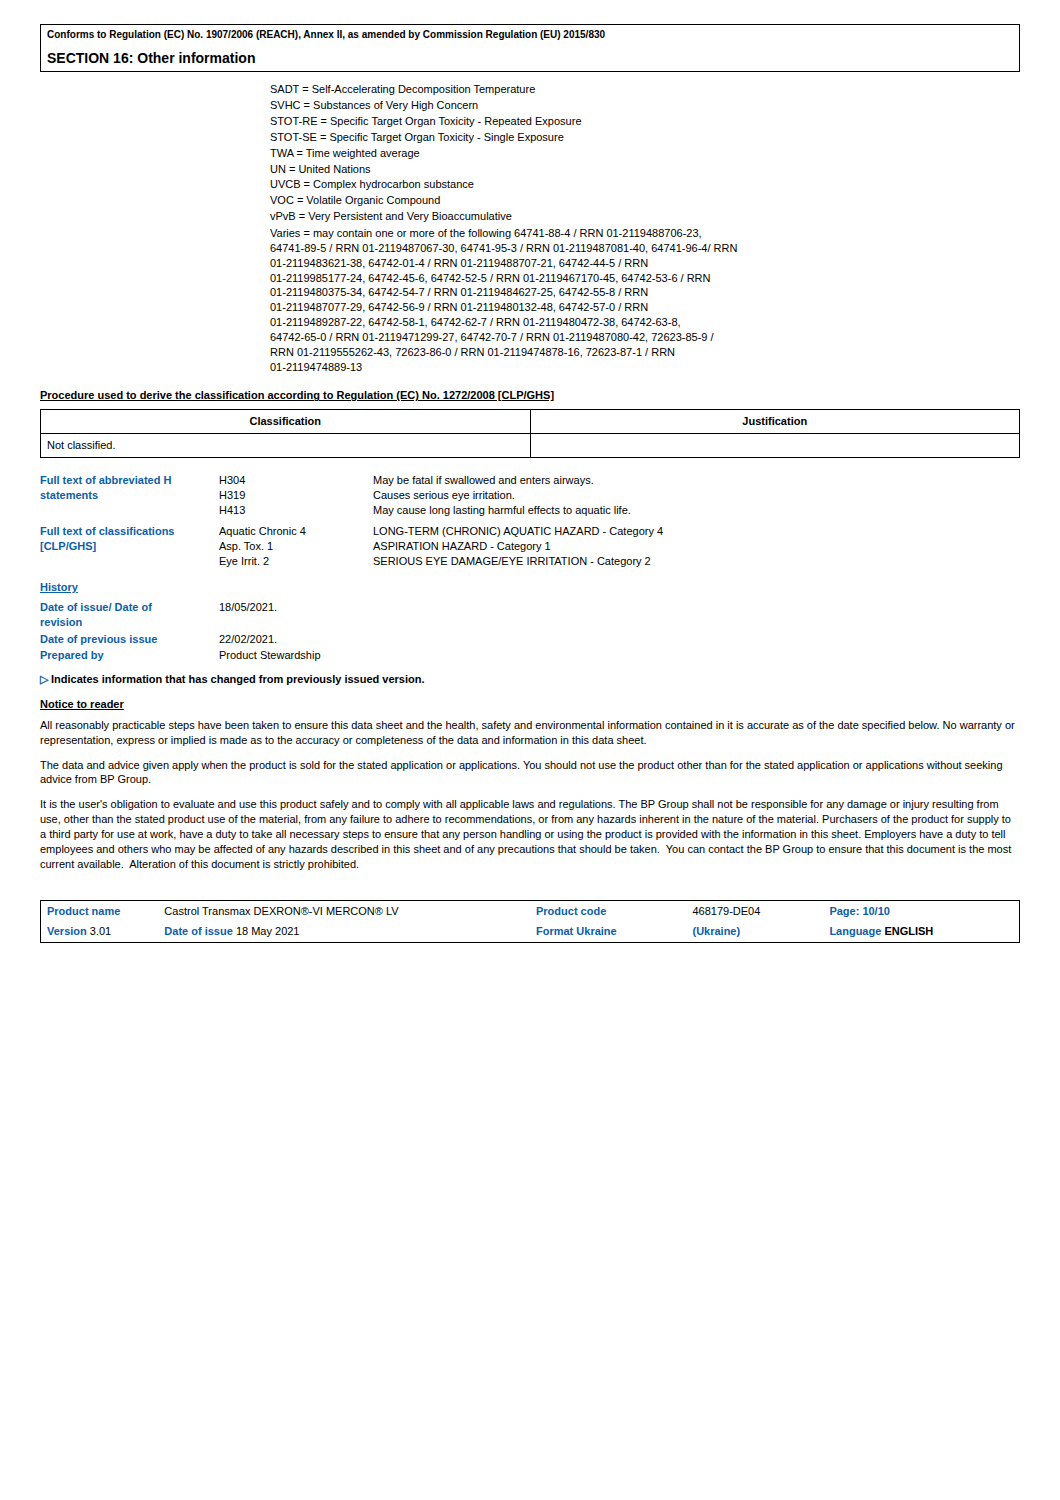Conforms to Regulation (EC) No. 1907/2006 (REACH), Annex II, as amended by Commission Regulation (EU) 2015/830
SECTION 16: Other information
SADT = Self-Accelerating Decomposition Temperature
SVHC = Substances of Very High Concern
STOT-RE = Specific Target Organ Toxicity - Repeated Exposure
STOT-SE = Specific Target Organ Toxicity - Single Exposure
TWA = Time weighted average
UN = United Nations
UVCB = Complex hydrocarbon substance
VOC = Volatile Organic Compound
vPvB = Very Persistent and Very Bioaccumulative
Varies = may contain one or more of the following 64741-88-4 / RRN 01-2119488706-23,
64741-89-5 / RRN 01-2119487067-30, 64741-95-3 / RRN 01-2119487081-40, 64741-96-4/ RRN
01-2119483621-38, 64742-01-4 / RRN 01-2119488707-21, 64742-44-5 / RRN
01-2119985177-24, 64742-45-6, 64742-52-5 / RRN 01-2119467170-45, 64742-53-6 / RRN
01-2119480375-34, 64742-54-7 / RRN 01-2119484627-25, 64742-55-8 / RRN
01-2119487077-29, 64742-56-9 / RRN 01-2119480132-48, 64742-57-0 / RRN
01-2119489287-22, 64742-58-1, 64742-62-7 / RRN 01-2119480472-38, 64742-63-8,
64742-65-0 / RRN 01-2119471299-27, 64742-70-7 / RRN 01-2119487080-42, 72623-85-9 /
RRN 01-2119555262-43, 72623-86-0 / RRN 01-2119474878-16, 72623-87-1 / RRN
01-2119474889-13
Procedure used to derive the classification according to Regulation (EC) No. 1272/2008 [CLP/GHS]
| Classification | Justification |
| --- | --- |
| Not classified. | |
| Full text of abbreviated H statements | H304 H319 H413 | May be fatal if swallowed and enters airways. Causes serious eye irritation. May cause long lasting harmful effects to aquatic life. |
| Full text of classifications [CLP/GHS] | Aquatic Chronic 4 Asp. Tox. 1 Eye Irrit. 2 | LONG-TERM (CHRONIC) AQUATIC HAZARD - Category 4 ASPIRATION HAZARD - Category 1 SERIOUS EYE DAMAGE/EYE IRRITATION - Category 2 |
History
| Date of issue/ Date of revision | 18/05/2021. |
| Date of previous issue | 22/02/2021. |
| Prepared by | Product Stewardship |
▷ Indicates information that has changed from previously issued version.
Notice to reader
All reasonably practicable steps have been taken to ensure this data sheet and the health, safety and environmental information contained in it is accurate as of the date specified below. No warranty or representation, express or implied is made as to the accuracy or completeness of the data and information in this data sheet.
The data and advice given apply when the product is sold for the stated application or applications. You should not use the product other than for the stated application or applications without seeking advice from BP Group.
It is the user's obligation to evaluate and use this product safely and to comply with all applicable laws and regulations. The BP Group shall not be responsible for any damage or injury resulting from use, other than the stated product use of the material, from any failure to adhere to recommendations, or from any hazards inherent in the nature of the material. Purchasers of the product for supply to a third party for use at work, have a duty to take all necessary steps to ensure that any person handling or using the product is provided with the information in this sheet. Employers have a duty to tell employees and others who may be affected of any hazards described in this sheet and of any precautions that should be taken. You can contact the BP Group to ensure that this document is the most current available. Alteration of this document is strictly prohibited.
| Product name | Castrol Transmax DEXRON®-VI MERCON® LV | Product code | 468179-DE04 | Page: 10/10 |
| Version 3.01 | Date of issue 18 May 2021 | Format Ukraine | (Ukraine) | Language ENGLISH |